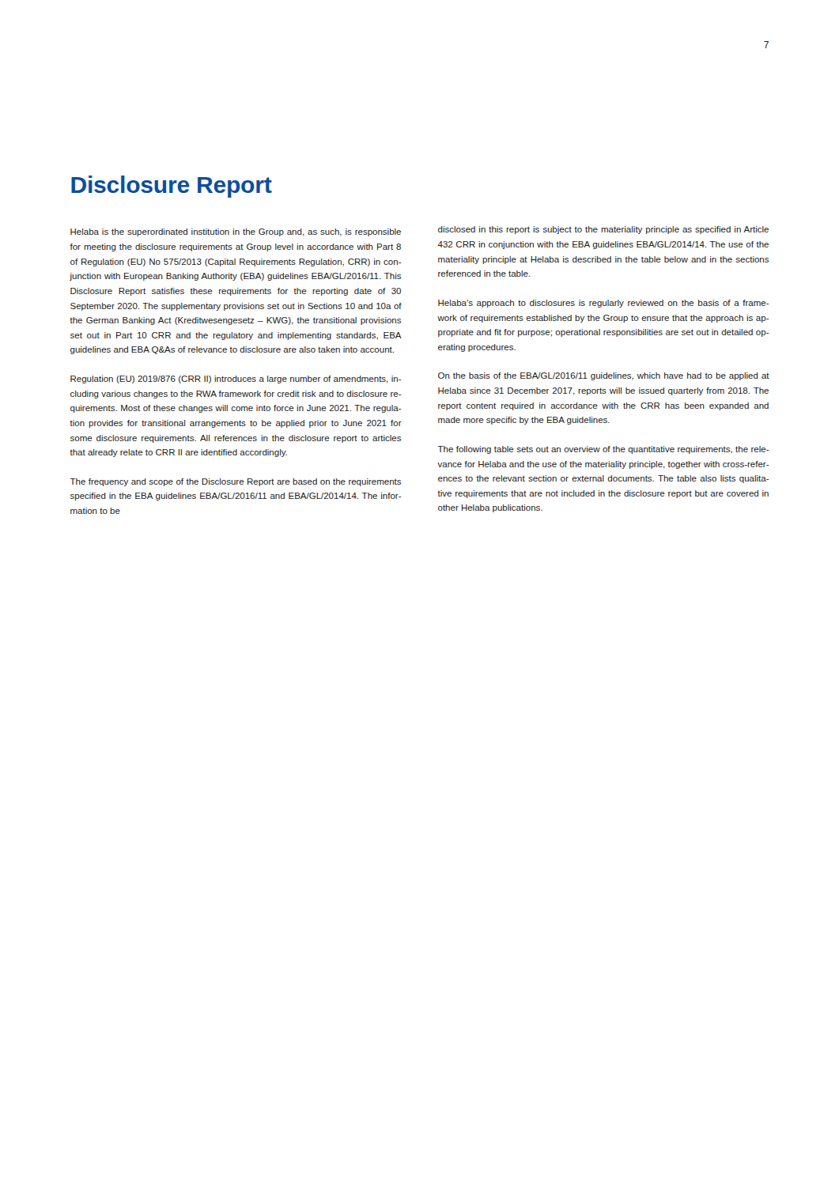7
Disclosure Report
Helaba is the superordinated institution in the Group and, as such, is responsible for meeting the disclosure requirements at Group level in accordance with Part 8 of Regulation (EU) No 575/2013 (Capital Requirements Regulation, CRR) in conjunction with European Banking Authority (EBA) guidelines EBA/GL/2016/11. This Disclosure Report satisfies these requirements for the reporting date of 30 September 2020. The supplementary provisions set out in Sections 10 and 10a of the German Banking Act (Kreditwesengesetz – KWG), the transitional provisions set out in Part 10 CRR and the regulatory and implementing standards, EBA guidelines and EBA Q&As of relevance to disclosure are also taken into account.
Regulation (EU) 2019/876 (CRR II) introduces a large number of amendments, including various changes to the RWA framework for credit risk and to disclosure requirements. Most of these changes will come into force in June 2021. The regulation provides for transitional arrangements to be applied prior to June 2021 for some disclosure requirements. All references in the disclosure report to articles that already relate to CRR II are identified accordingly.
The frequency and scope of the Disclosure Report are based on the requirements specified in the EBA guidelines EBA/GL/2016/11 and EBA/GL/2014/14. The information to be
disclosed in this report is subject to the materiality principle as specified in Article 432 CRR in conjunction with the EBA guidelines EBA/GL/2014/14. The use of the materiality principle at Helaba is described in the table below and in the sections referenced in the table.
Helaba's approach to disclosures is regularly reviewed on the basis of a framework of requirements established by the Group to ensure that the approach is appropriate and fit for purpose; operational responsibilities are set out in detailed operating procedures.
On the basis of the EBA/GL/2016/11 guidelines, which have had to be applied at Helaba since 31 December 2017, reports will be issued quarterly from 2018. The report content required in accordance with the CRR has been expanded and made more specific by the EBA guidelines.
The following table sets out an overview of the quantitative requirements, the relevance for Helaba and the use of the materiality principle, together with cross-references to the relevant section or external documents. The table also lists qualitative requirements that are not included in the disclosure report but are covered in other Helaba publications.